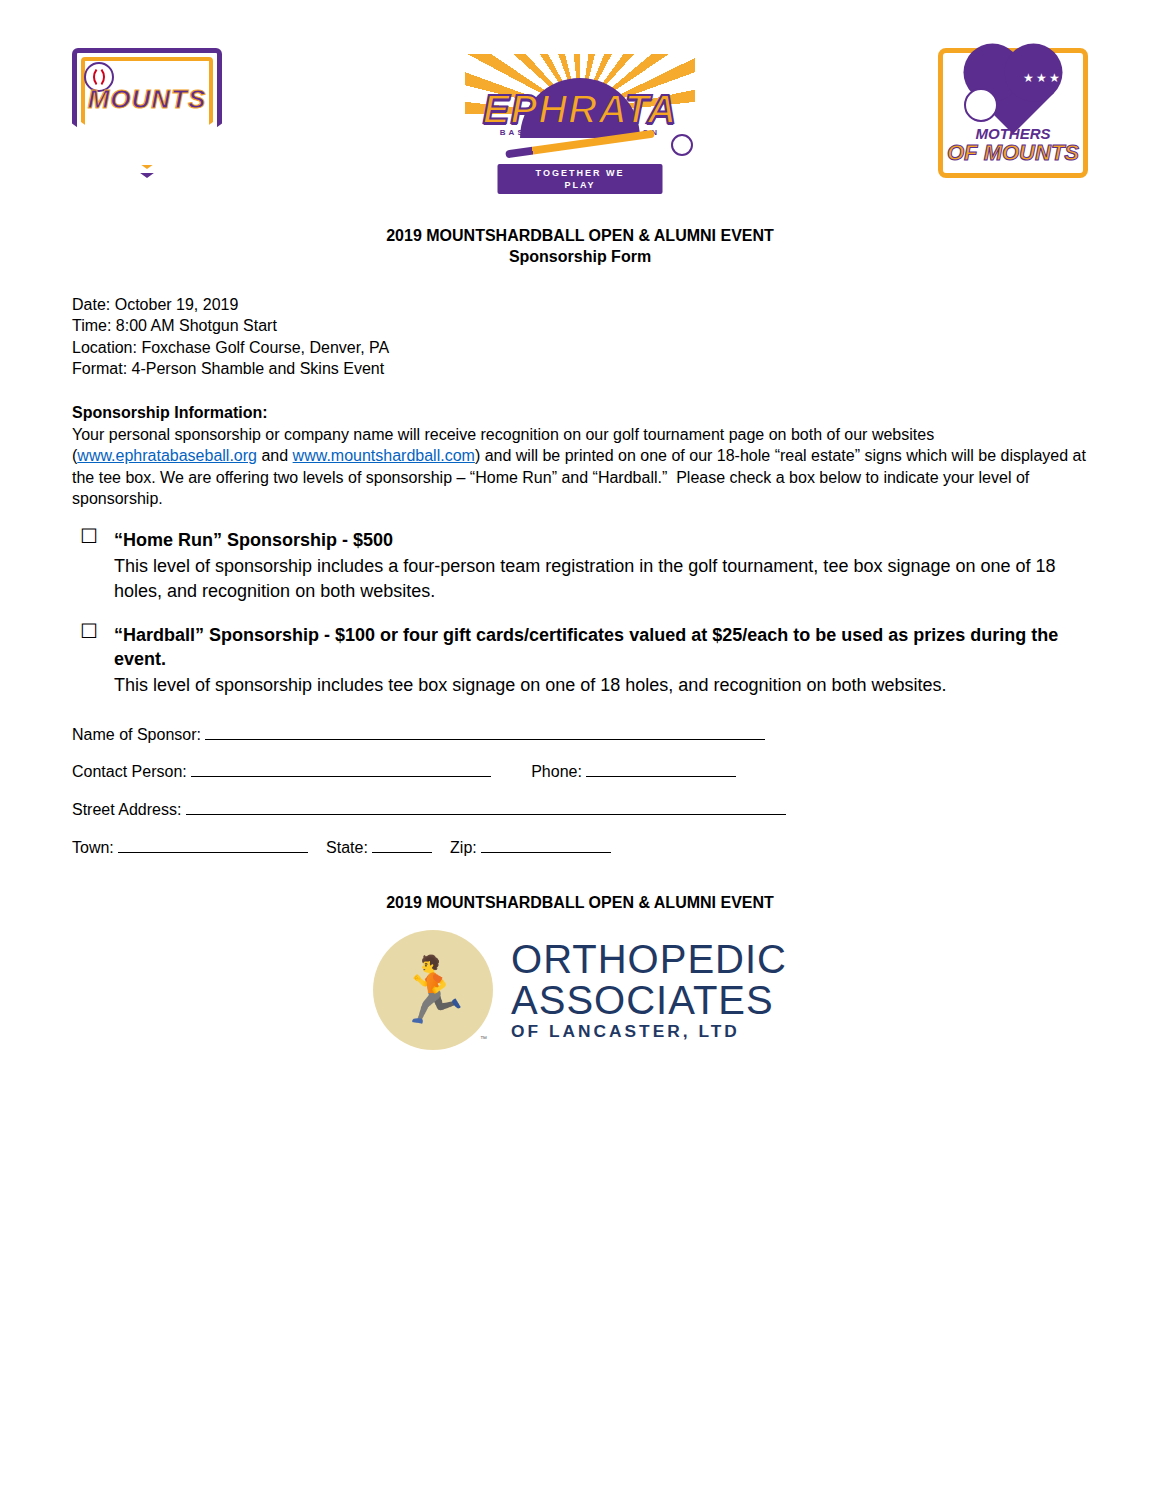MOUNTS
EPHRATA
BASEBALL ASSOCIATION
TOGETHER WE PLAY
★★★
MOTHERS
OF MOUNTS
2019 MOUNTSHARDBALL OPEN & ALUMNI EVENT Sponsorship Form
Date: October 19, 2019
Time: 8:00 AM Shotgun Start
Location: Foxchase Golf Course, Denver, PA
Format: 4-Person Shamble and Skins Event
Sponsorship Information:
Your personal sponsorship or company name will receive recognition on our golf tournament page on both of our websites (www.ephratabaseball.org and www.mountshardball.com) and will be printed on one of our 18-hole “real estate” signs which will be displayed at the tee box. We are offering two levels of sponsorship – “Home Run” and “Hardball.” Please check a box below to indicate your level of sponsorship.
“Home Run” Sponsorship - $500 This level of sponsorship includes a four-person team registration in the golf tournament, tee box signage on one of 18 holes, and recognition on both websites.
“Hardball” Sponsorship - $100 or four gift cards/certificates valued at $25/each to be used as prizes during the event. This level of sponsorship includes tee box signage on one of 18 holes, and recognition on both websites.
Name of Sponsor:
Contact Person: Phone:
Street Address:
Town: State: Zip:
2019 MOUNTSHARDBALL OPEN & ALUMNI EVENT
🏃
™
ORTHOPEDIC ASSOCIATES OF LANCASTER, LTD